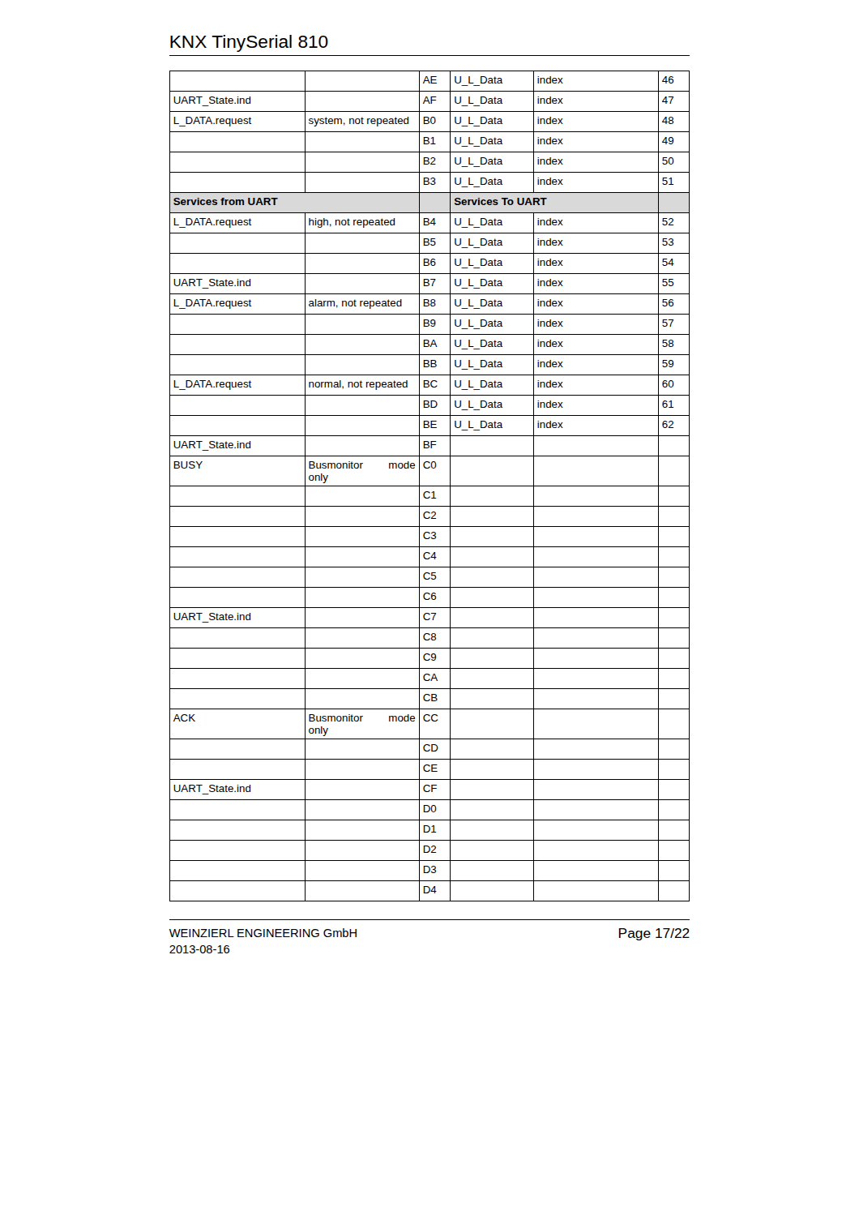KNX TinySerial 810
| | | AE | U_L_Data | index | 46 |
| UART_State.ind | | AF | U_L_Data | index | 47 |
| L_DATA.request | system, not repeated | B0 | U_L_Data | index | 48 |
| | | B1 | U_L_Data | index | 49 |
| | | B2 | U_L_Data | index | 50 |
| | | B3 | U_L_Data | index | 51 |
| Services from UART | | Services To UART | |
| L_DATA.request | high, not repeated | B4 | U_L_Data | index | 52 |
| | | B5 | U_L_Data | index | 53 |
| | | B6 | U_L_Data | index | 54 |
| UART_State.ind | | B7 | U_L_Data | index | 55 |
| L_DATA.request | alarm, not repeated | B8 | U_L_Data | index | 56 |
| | | B9 | U_L_Data | index | 57 |
| | | BA | U_L_Data | index | 58 |
| | | BB | U_L_Data | index | 59 |
| L_DATA.request | normal, not repeated | BC | U_L_Data | index | 60 |
| | | BD | U_L_Data | index | 61 |
| | | BE | U_L_Data | index | 62 |
| UART_State.ind | | BF | | | |
| BUSY | Busmonitor mode only | C0 | | | |
| | | C1 | | | |
| | | C2 | | | |
| | | C3 | | | |
| | | C4 | | | |
| | | C5 | | | |
| | | C6 | | | |
| UART_State.ind | | C7 | | | |
| | | C8 | | | |
| | | C9 | | | |
| | | CA | | | |
| | | CB | | | |
| ACK | Busmonitor mode only | CC | | | |
| | | CD | | | |
| | | CE | | | |
| UART_State.ind | | CF | | | |
| | | D0 | | | |
| | | D1 | | | |
| | | D2 | | | |
| | | D3 | | | |
| | | D4 | | | |
WEINZIERL ENGINEERING GmbH
2013-08-16
Page 17/22